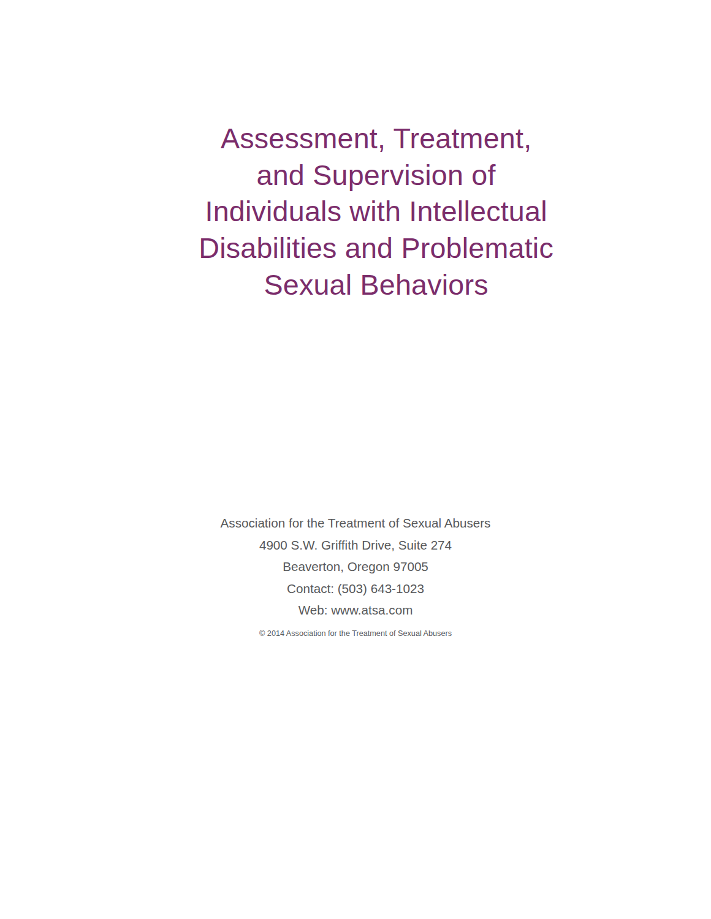Assessment, Treatment, and Supervision of Individuals with Intellectual Disabilities and Problematic Sexual Behaviors
Association for the Treatment of Sexual Abusers
4900 S.W. Griffith Drive, Suite 274
Beaverton, Oregon 97005
Contact: (503) 643-1023
Web: www.atsa.com
© 2014 Association for the Treatment of Sexual Abusers